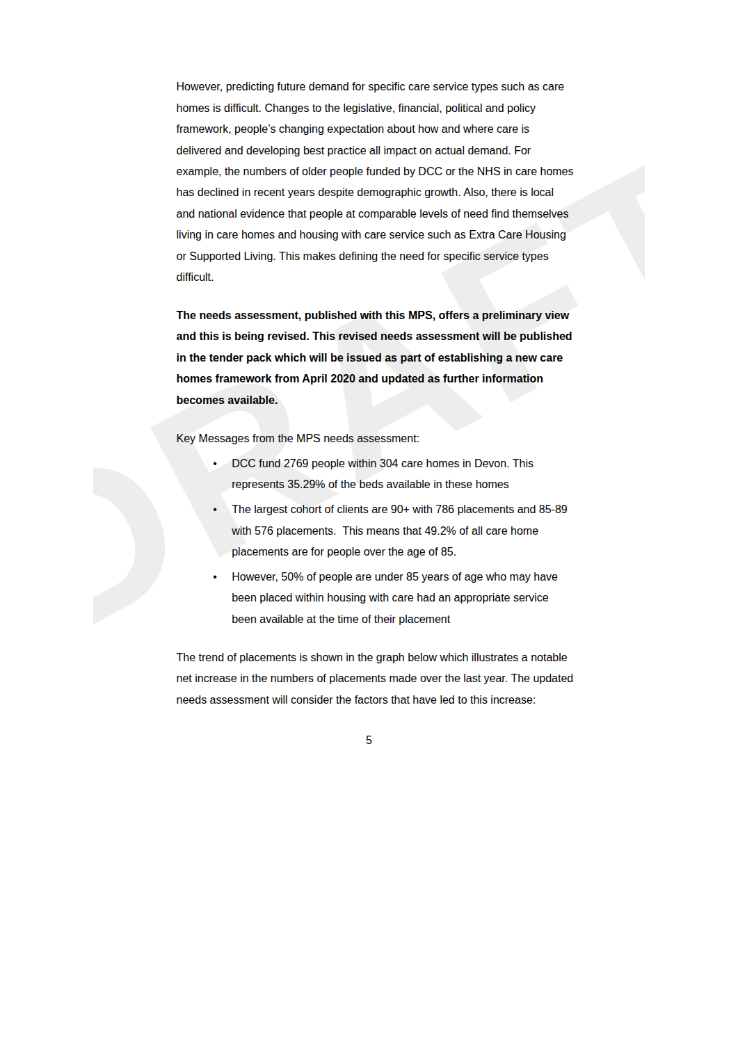DRAFT
However, predicting future demand for specific care service types such as care homes is difficult. Changes to the legislative, financial, political and policy framework, people’s changing expectation about how and where care is delivered and developing best practice all impact on actual demand. For example, the numbers of older people funded by DCC or the NHS in care homes has declined in recent years despite demographic growth. Also, there is local and national evidence that people at comparable levels of need find themselves living in care homes and housing with care service such as Extra Care Housing or Supported Living. This makes defining the need for specific service types difficult.
The needs assessment, published with this MPS, offers a preliminary view and this is being revised. This revised needs assessment will be published in the tender pack which will be issued as part of establishing a new care homes framework from April 2020 and updated as further information becomes available.
Key Messages from the MPS needs assessment:
DCC fund 2769 people within 304 care homes in Devon. This represents 35.29% of the beds available in these homes
The largest cohort of clients are 90+ with 786 placements and 85-89 with 576 placements. This means that 49.2% of all care home placements are for people over the age of 85.
However, 50% of people are under 85 years of age who may have been placed within housing with care had an appropriate service been available at the time of their placement
The trend of placements is shown in the graph below which illustrates a notable net increase in the numbers of placements made over the last year. The updated needs assessment will consider the factors that have led to this increase:
5